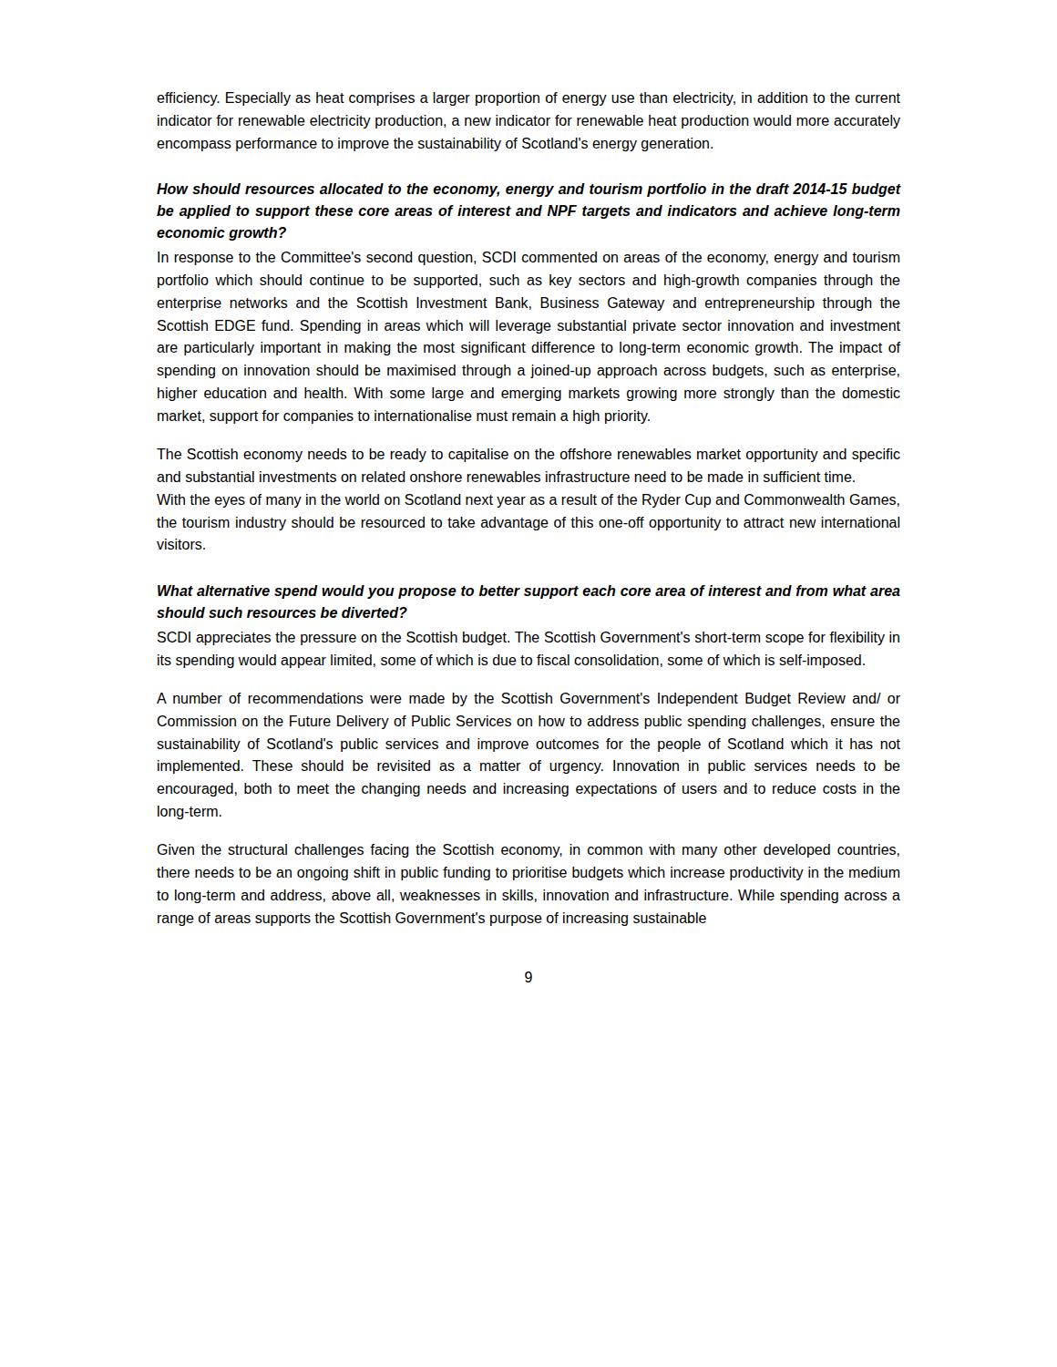efficiency. Especially as heat comprises a larger proportion of energy use than electricity, in addition to the current indicator for renewable electricity production, a new indicator for renewable heat production would more accurately encompass performance to improve the sustainability of Scotland's energy generation.
How should resources allocated to the economy, energy and tourism portfolio in the draft 2014-15 budget be applied to support these core areas of interest and NPF targets and indicators and achieve long-term economic growth?
In response to the Committee's second question, SCDI commented on areas of the economy, energy and tourism portfolio which should continue to be supported, such as key sectors and high-growth companies through the enterprise networks and the Scottish Investment Bank, Business Gateway and entrepreneurship through the Scottish EDGE fund. Spending in areas which will leverage substantial private sector innovation and investment are particularly important in making the most significant difference to long-term economic growth. The impact of spending on innovation should be maximised through a joined-up approach across budgets, such as enterprise, higher education and health. With some large and emerging markets growing more strongly than the domestic market, support for companies to internationalise must remain a high priority.
The Scottish economy needs to be ready to capitalise on the offshore renewables market opportunity and specific and substantial investments on related onshore renewables infrastructure need to be made in sufficient time.
With the eyes of many in the world on Scotland next year as a result of the Ryder Cup and Commonwealth Games, the tourism industry should be resourced to take advantage of this one-off opportunity to attract new international visitors.
What alternative spend would you propose to better support each core area of interest and from what area should such resources be diverted?
SCDI appreciates the pressure on the Scottish budget. The Scottish Government's short-term scope for flexibility in its spending would appear limited, some of which is due to fiscal consolidation, some of which is self-imposed.
A number of recommendations were made by the Scottish Government's Independent Budget Review and/ or Commission on the Future Delivery of Public Services on how to address public spending challenges, ensure the sustainability of Scotland's public services and improve outcomes for the people of Scotland which it has not implemented. These should be revisited as a matter of urgency. Innovation in public services needs to be encouraged, both to meet the changing needs and increasing expectations of users and to reduce costs in the long-term.
Given the structural challenges facing the Scottish economy, in common with many other developed countries, there needs to be an ongoing shift in public funding to prioritise budgets which increase productivity in the medium to long-term and address, above all, weaknesses in skills, innovation and infrastructure. While spending across a range of areas supports the Scottish Government's purpose of increasing sustainable
9